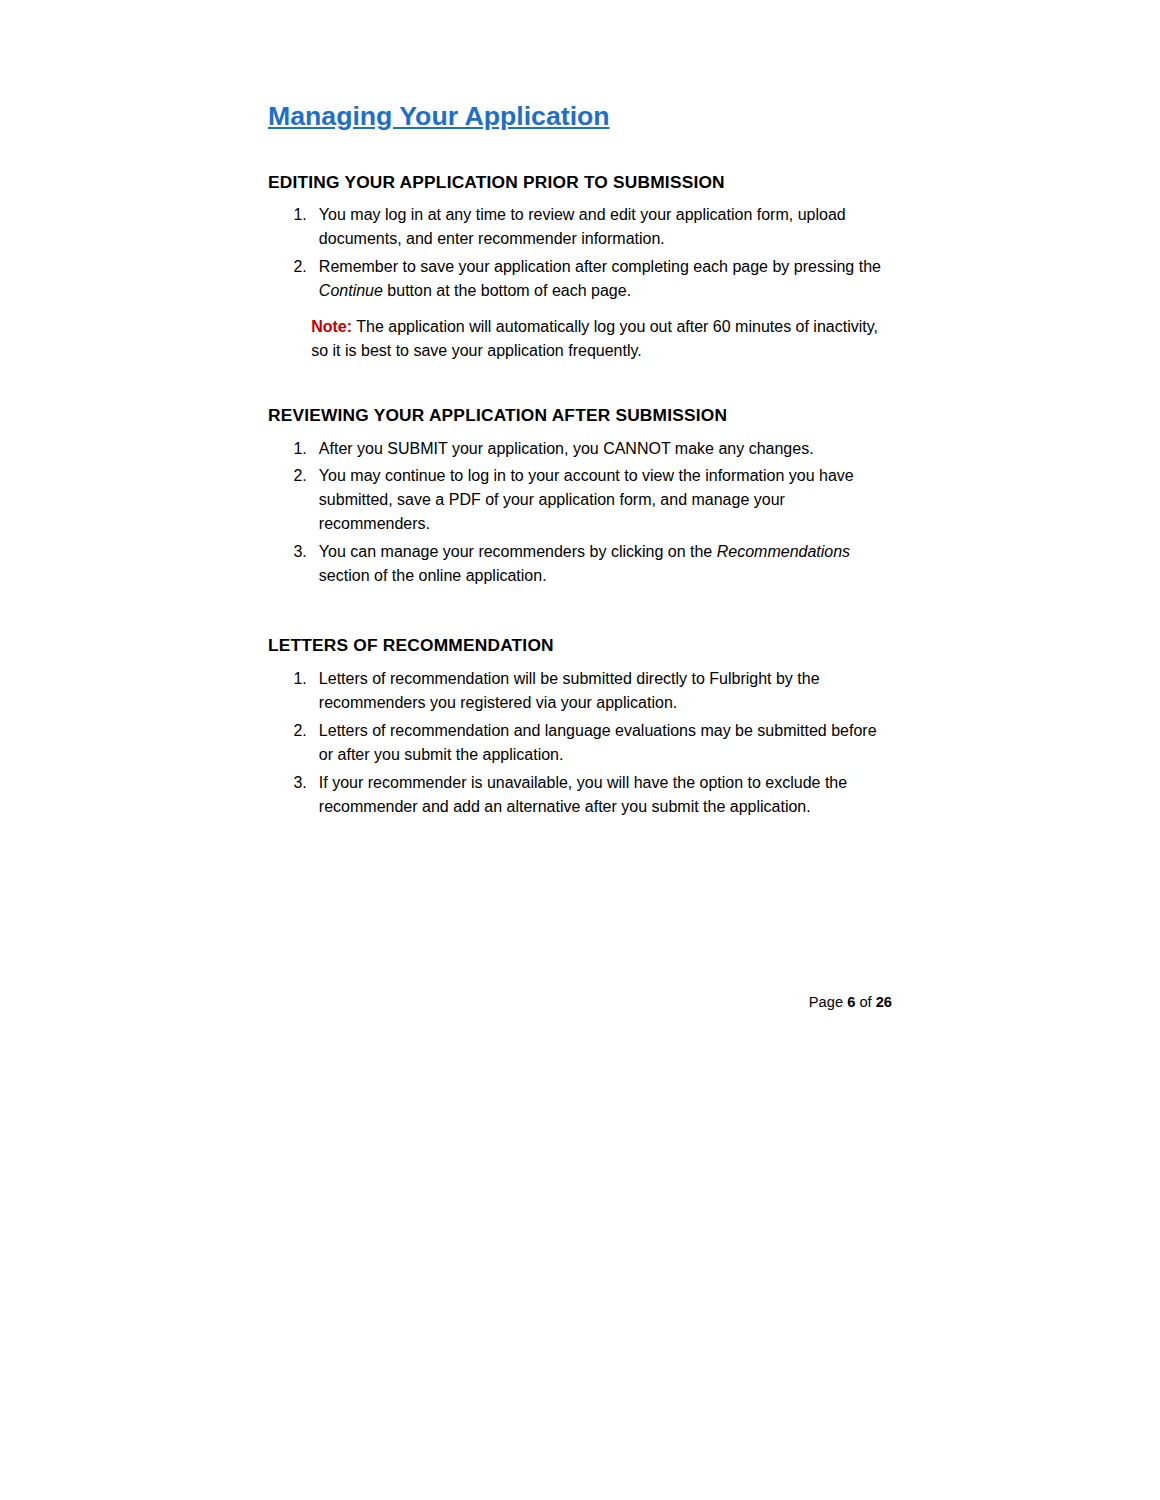Managing Your Application
EDITING YOUR APPLICATION PRIOR TO SUBMISSION
You may log in at any time to review and edit your application form, upload documents, and enter recommender information.
Remember to save your application after completing each page by pressing the Continue button at the bottom of each page.
Note: The application will automatically log you out after 60 minutes of inactivity, so it is best to save your application frequently.
REVIEWING YOUR APPLICATION AFTER SUBMISSION
After you SUBMIT your application, you CANNOT make any changes.
You may continue to log in to your account to view the information you have submitted, save a PDF of your application form, and manage your recommenders.
You can manage your recommenders by clicking on the Recommendations section of the online application.
LETTERS OF RECOMMENDATION
Letters of recommendation will be submitted directly to Fulbright by the recommenders you registered via your application.
Letters of recommendation and language evaluations may be submitted before or after you submit the application.
If your recommender is unavailable, you will have the option to exclude the recommender and add an alternative after you submit the application.
Page 6 of 26